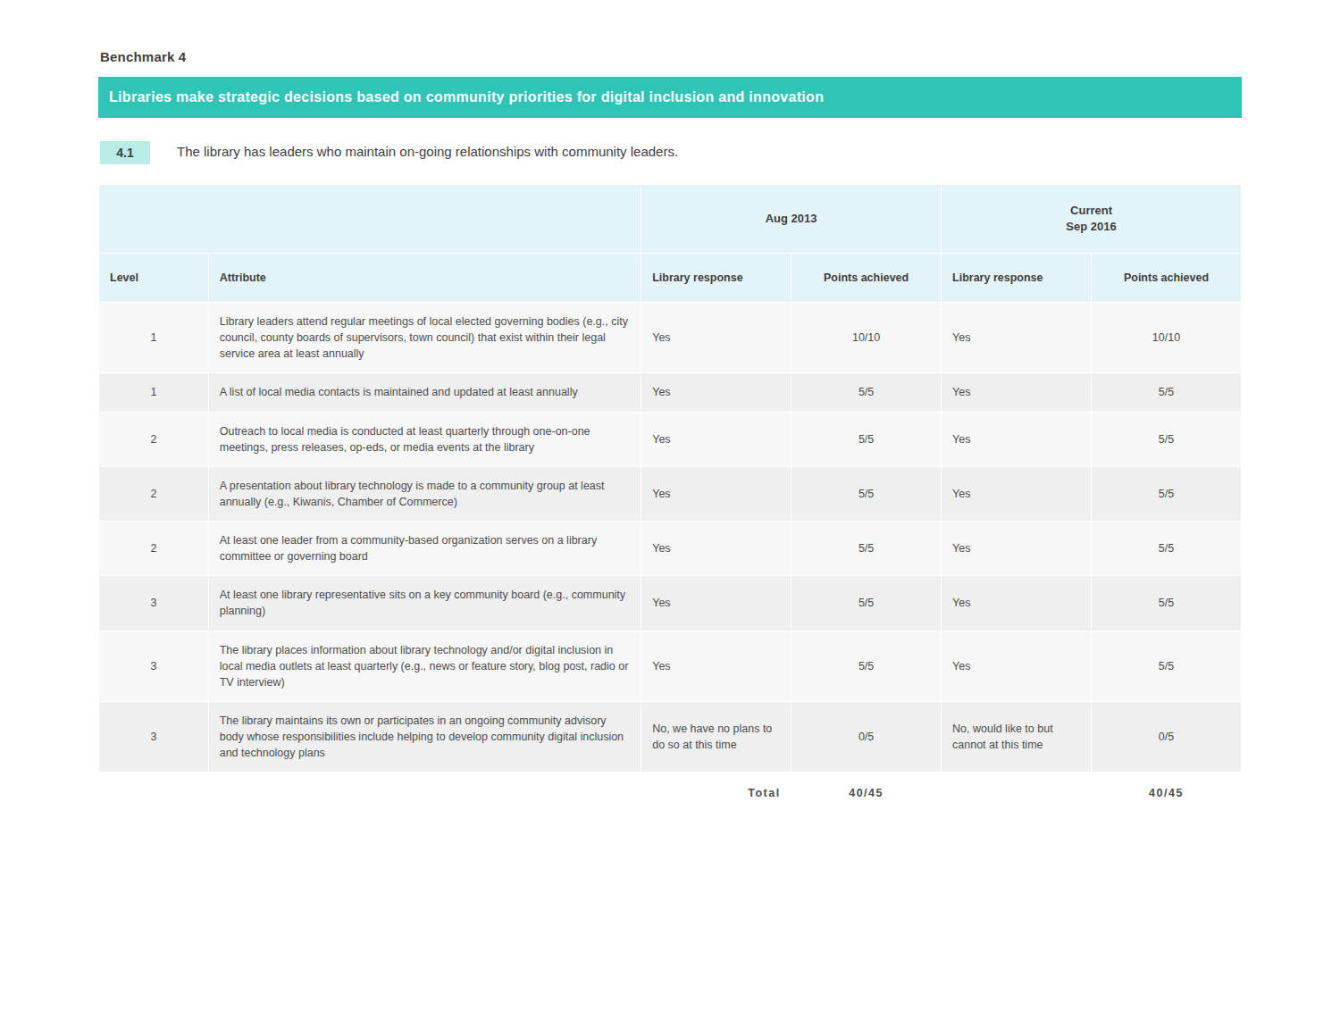Benchmark 4
Libraries make strategic decisions based on community priorities for digital inclusion and innovation
4.1
The library has leaders who maintain on-going relationships with community leaders.
| | Aug 2013 | Current Sep 2016 |
| --- | --- | --- |
| Level | Attribute | Library response | Points achieved | Library response | Points achieved |
| 1 | Library leaders attend regular meetings of local elected governing bodies (e.g., city council, county boards of supervisors, town council) that exist within their legal service area at least annually | Yes | 10/10 | Yes | 10/10 |
| 1 | A list of local media contacts is maintained and updated at least annually | Yes | 5/5 | Yes | 5/5 |
| 2 | Outreach to local media is conducted at least quarterly through one-on-one meetings, press releases, op-eds, or media events at the library | Yes | 5/5 | Yes | 5/5 |
| 2 | A presentation about library technology is made to a community group at least annually (e.g., Kiwanis, Chamber of Commerce) | Yes | 5/5 | Yes | 5/5 |
| 2 | At least one leader from a community-based organization serves on a library committee or governing board | Yes | 5/5 | Yes | 5/5 |
| 3 | At least one library representative sits on a key community board (e.g., community planning) | Yes | 5/5 | Yes | 5/5 |
| 3 | The library places information about library technology and/or digital inclusion in local media outlets at least quarterly (e.g., news or feature story, blog post, radio or TV interview) | Yes | 5/5 | Yes | 5/5 |
| 3 | The library maintains its own or participates in an ongoing community advisory body whose responsibilities include helping to develop community digital inclusion and technology plans | No, we have no plans to do so at this time | 0/5 | No, would like to but cannot at this time | 0/5 |
| Total | 40/45 | | 40/45 |